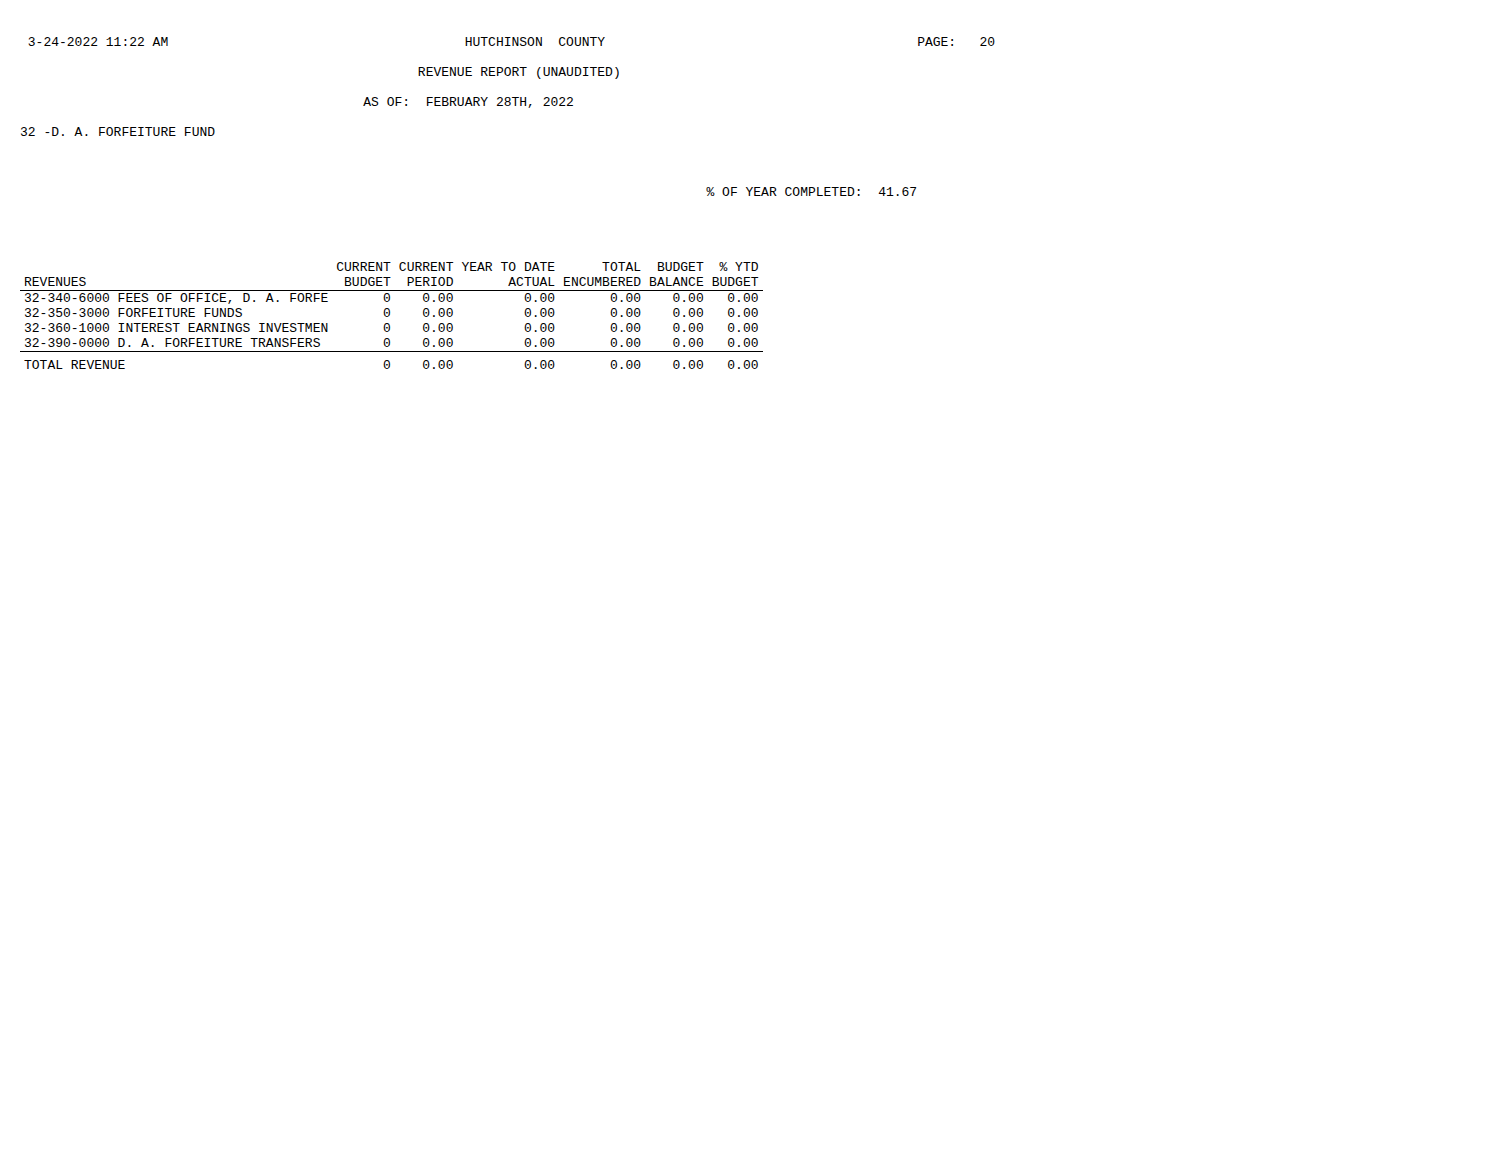3-24-2022 11:22 AM HUTCHINSON COUNTY PAGE: 20
REVENUE REPORT (UNAUDITED)
AS OF: FEBRUARY 28TH, 2022
32 -D. A. FORFEITURE FUND
% OF YEAR COMPLETED: 41.67
| | CURRENT | CURRENT | YEAR TO DATE | TOTAL | BUDGET | % YTD |
| REVENUES | BUDGET | PERIOD | ACTUAL | ENCUMBERED | BALANCE | BUDGET |
| 32-340-6000 FEES OF OFFICE, D. A. FORFE | 0 | 0.00 | 0.00 | 0.00 | 0.00 | 0.00 |
| 32-350-3000 FORFEITURE FUNDS | 0 | 0.00 | 0.00 | 0.00 | 0.00 | 0.00 |
| 32-360-1000 INTEREST EARNINGS INVESTMEN | 0 | 0.00 | 0.00 | 0.00 | 0.00 | 0.00 |
| 32-390-0000 D. A. FORFEITURE TRANSFERS | 0 | 0.00 | 0.00 | 0.00 | 0.00 | 0.00 |
| TOTAL REVENUE | 0 | 0.00 | 0.00 | 0.00 | 0.00 | 0.00 |